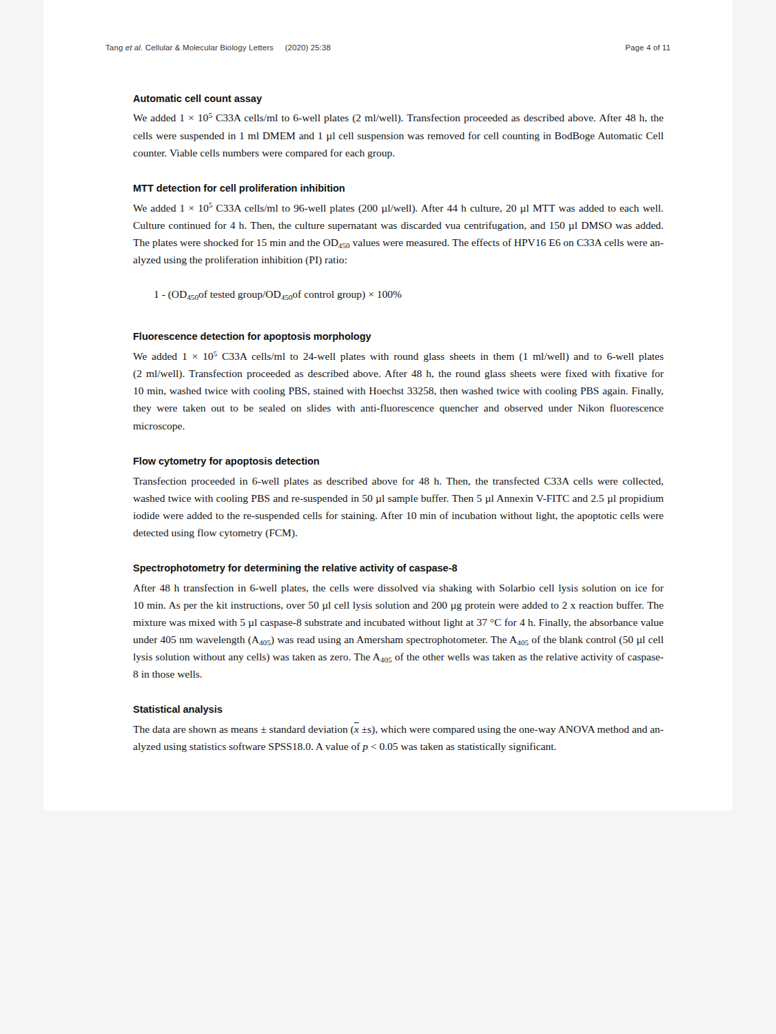Tang et al. Cellular & Molecular Biology Letters (2020) 25:38 Page 4 of 11
Automatic cell count assay
We added 1 × 105 C33A cells/ml to 6-well plates (2 ml/well). Transfection proceeded as described above. After 48 h, the cells were suspended in 1 ml DMEM and 1 µl cell suspension was removed for cell counting in BodBoge Automatic Cell counter. Viable cells numbers were compared for each group.
MTT detection for cell proliferation inhibition
We added 1 × 105 C33A cells/ml to 96-well plates (200 µl/well). After 44 h culture, 20 µl MTT was added to each well. Culture continued for 4 h. Then, the culture supernatant was discarded vua centrifugation, and 150 µl DMSO was added. The plates were shocked for 15 min and the OD450 values were measured. The effects of HPV16 E6 on C33A cells were analyzed using the proliferation inhibition (PI) ratio:
1 - (OD450of tested group/OD450of control group) × 100%
Fluorescence detection for apoptosis morphology
We added 1 × 105 C33A cells/ml to 24-well plates with round glass sheets in them (1 ml/well) and to 6-well plates (2 ml/well). Transfection proceeded as described above. After 48 h, the round glass sheets were fixed with fixative for 10 min, washed twice with cooling PBS, stained with Hoechst 33258, then washed twice with cooling PBS again. Finally, they were taken out to be sealed on slides with anti-fluorescence quencher and observed under Nikon fluorescence microscope.
Flow cytometry for apoptosis detection
Transfection proceeded in 6-well plates as described above for 48 h. Then, the transfected C33A cells were collected, washed twice with cooling PBS and re-suspended in 50 µl sample buffer. Then 5 µl Annexin V-FITC and 2.5 µl propidium iodide were added to the re-suspended cells for staining. After 10 min of incubation without light, the apoptotic cells were detected using flow cytometry (FCM).
Spectrophotometry for determining the relative activity of caspase-8
After 48 h transfection in 6-well plates, the cells were dissolved via shaking with Solarbio cell lysis solution on ice for 10 min. As per the kit instructions, over 50 µl cell lysis solution and 200 µg protein were added to 2 x reaction buffer. The mixture was mixed with 5 µl caspase-8 substrate and incubated without light at 37 °C for 4 h. Finally, the absorbance value under 405 nm wavelength (A405) was read using an Amersham spectrophotometer. The A405 of the blank control (50 µl cell lysis solution without any cells) was taken as zero. The A405 of the other wells was taken as the relative activity of caspase-8 in those wells.
Statistical analysis
The data are shown as means ± standard deviation (x ±s), which were compared using the one-way ANOVA method and analyzed using statistics software SPSS18.0. A value of p < 0.05 was taken as statistically significant.